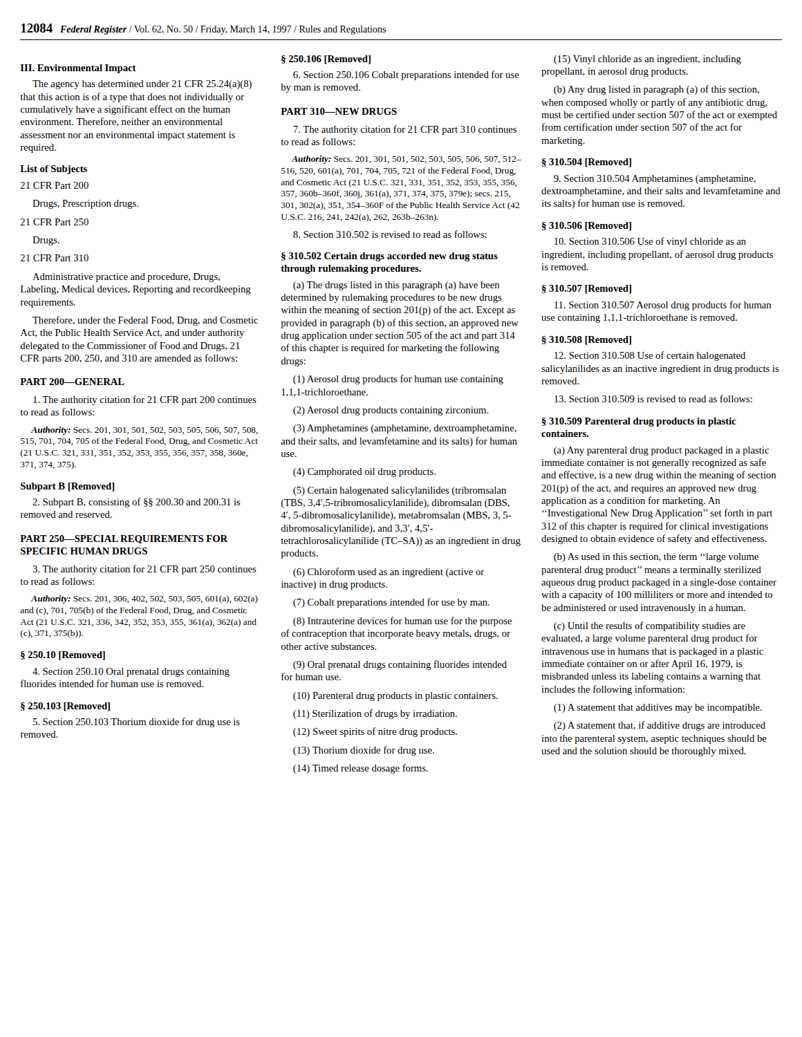12084 Federal Register / Vol. 62, No. 50 / Friday, March 14, 1997 / Rules and Regulations
III. Environmental Impact
The agency has determined under 21 CFR 25.24(a)(8) that this action is of a type that does not individually or cumulatively have a significant effect on the human environment. Therefore, neither an environmental assessment nor an environmental impact statement is required.
List of Subjects
21 CFR Part 200
Drugs, Prescription drugs.
21 CFR Part 250
Drugs.
21 CFR Part 310
Administrative practice and procedure, Drugs, Labeling, Medical devices, Reporting and recordkeeping requirements.
Therefore, under the Federal Food, Drug, and Cosmetic Act, the Public Health Service Act, and under authority delegated to the Commissioner of Food and Drugs, 21 CFR parts 200, 250, and 310 are amended as follows:
PART 200—GENERAL
1. The authority citation for 21 CFR part 200 continues to read as follows:
Authority: Secs. 201, 301, 501, 502, 503, 505, 506, 507, 508, 515, 701, 704, 705 of the Federal Food, Drug, and Cosmetic Act (21 U.S.C. 321, 331, 351, 352, 353, 355, 356, 357, 358, 360e, 371, 374, 375).
Subpart B [Removed]
2. Subpart B, consisting of §§ 200.30 and 200.31 is removed and reserved.
PART 250—SPECIAL REQUIREMENTS FOR SPECIFIC HUMAN DRUGS
3. The authority citation for 21 CFR part 250 continues to read as follows:
Authority: Secs. 201, 306, 402, 502, 503, 505, 601(a), 602(a) and (c), 701, 705(b) of the Federal Food, Drug, and Cosmetic Act (21 U.S.C. 321, 336, 342, 352, 353, 355, 361(a), 362(a) and (c), 371, 375(b)).
§ 250.10 [Removed]
4. Section 250.10 Oral prenatal drugs containing fluorides intended for human use is removed.
§ 250.103 [Removed]
5. Section 250.103 Thorium dioxide for drug use is removed.
§ 250.106 [Removed]
6. Section 250.106 Cobalt preparations intended for use by man is removed.
PART 310—NEW DRUGS
7. The authority citation for 21 CFR part 310 continues to read as follows:
Authority: Secs. 201, 301, 501, 502, 503, 505, 506, 507, 512–516, 520, 601(a), 701, 704, 705, 721 of the Federal Food, Drug, and Cosmetic Act (21 U.S.C. 321, 331, 351, 352, 353, 355, 356, 357, 360b–360f, 360j, 361(a), 371, 374, 375, 379e); secs. 215, 301, 302(a), 351, 354–360F of the Public Health Service Act (42 U.S.C. 216, 241, 242(a), 262, 263b–263n).
8. Section 310.502 is revised to read as follows:
§ 310.502 Certain drugs accorded new drug status through rulemaking procedures.
(a) The drugs listed in this paragraph (a) have been determined by rulemaking procedures to be new drugs within the meaning of section 201(p) of the act. Except as provided in paragraph (b) of this section, an approved new drug application under section 505 of the act and part 314 of this chapter is required for marketing the following drugs:
(1) Aerosol drug products for human use containing 1,1,1-trichloroethane.
(2) Aerosol drug products containing zirconium.
(3) Amphetamines (amphetamine, dextroamphetamine, and their salts, and levamfetamine and its salts) for human use.
(4) Camphorated oil drug products.
(5) Certain halogenated salicylanilides (tribromsalan (TBS, 3,4′,5-tribromosalicylanilide), dibromsalan (DBS, 4′, 5-dibromosalicylanilide), metabromsalan (MBS, 3, 5-dibromosalicylanilide), and 3,3′, 4,5′-tetrachlorosalicylanilide (TC–SA)) as an ingredient in drug products.
(6) Chloroform used as an ingredient (active or inactive) in drug products.
(7) Cobalt preparations intended for use by man.
(8) Intrauterine devices for human use for the purpose of contraception that incorporate heavy metals, drugs, or other active substances.
(9) Oral prenatal drugs containing fluorides intended for human use.
(10) Parenteral drug products in plastic containers.
(11) Sterilization of drugs by irradiation.
(12) Sweet spirits of nitre drug products.
(13) Thorium dioxide for drug use.
(14) Timed release dosage forms.
(15) Vinyl chloride as an ingredient, including propellant, in aerosol drug products.
(b) Any drug listed in paragraph (a) of this section, when composed wholly or partly of any antibiotic drug, must be certified under section 507 of the act or exempted from certification under section 507 of the act for marketing.
§ 310.504 [Removed]
9. Section 310.504 Amphetamines (amphetamine, dextroamphetamine, and their salts and levamfetamine and its salts) for human use is removed.
§ 310.506 [Removed]
10. Section 310.506 Use of vinyl chloride as an ingredient, including propellant, of aerosol drug products is removed.
§ 310.507 [Removed]
11. Section 310.507 Aerosol drug products for human use containing 1,1,1-trichloroethane is removed.
§ 310.508 [Removed]
12. Section 310.508 Use of certain halogenated salicylanilides as an inactive ingredient in drug products is removed.
13. Section 310.509 is revised to read as follows:
§ 310.509 Parenteral drug products in plastic containers.
(a) Any parenteral drug product packaged in a plastic immediate container is not generally recognized as safe and effective, is a new drug within the meaning of section 201(p) of the act, and requires an approved new drug application as a condition for marketing. An ‘‘Investigational New Drug Application’’ set forth in part 312 of this chapter is required for clinical investigations designed to obtain evidence of safety and effectiveness.
(b) As used in this section, the term ‘‘large volume parenteral drug product’’ means a terminally sterilized aqueous drug product packaged in a single-dose container with a capacity of 100 milliliters or more and intended to be administered or used intravenously in a human.
(c) Until the results of compatibility studies are evaluated, a large volume parenteral drug product for intravenous use in humans that is packaged in a plastic immediate container on or after April 16, 1979, is misbranded unless its labeling contains a warning that includes the following information:
(1) A statement that additives may be incompatible.
(2) A statement that, if additive drugs are introduced into the parenteral system, aseptic techniques should be used and the solution should be thoroughly mixed.